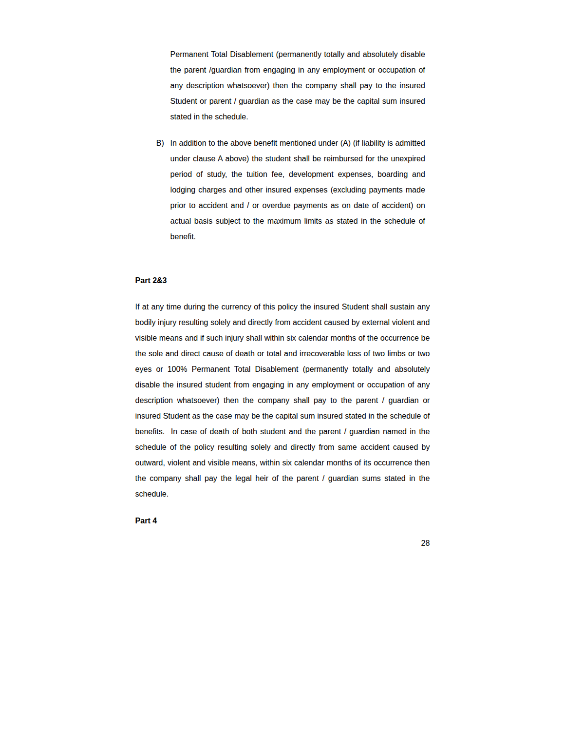Permanent Total Disablement (permanently totally and absolutely disable the parent /guardian from engaging in any employment or occupation of any description whatsoever) then the company shall pay to the insured Student or parent / guardian as the case may be the capital sum insured stated in the schedule.
B) In addition to the above benefit mentioned under (A) (if liability is admitted under clause A above) the student shall be reimbursed for the unexpired period of study, the tuition fee, development expenses, boarding and lodging charges and other insured expenses (excluding payments made prior to accident and / or overdue payments as on date of accident) on actual basis subject to the maximum limits as stated in the schedule of benefit.
Part 2&3
If at any time during the currency of this policy the insured Student shall sustain any bodily injury resulting solely and directly from accident caused by external violent and visible means and if such injury shall within six calendar months of the occurrence be the sole and direct cause of death or total and irrecoverable loss of two limbs or two eyes or 100% Permanent Total Disablement (permanently totally and absolutely disable the insured student from engaging in any employment or occupation of any description whatsoever) then the company shall pay to the parent / guardian or insured Student as the case may be the capital sum insured stated in the schedule of benefits. In case of death of both student and the parent / guardian named in the schedule of the policy resulting solely and directly from same accident caused by outward, violent and visible means, within six calendar months of its occurrence then the company shall pay the legal heir of the parent / guardian sums stated in the schedule.
Part 4
28